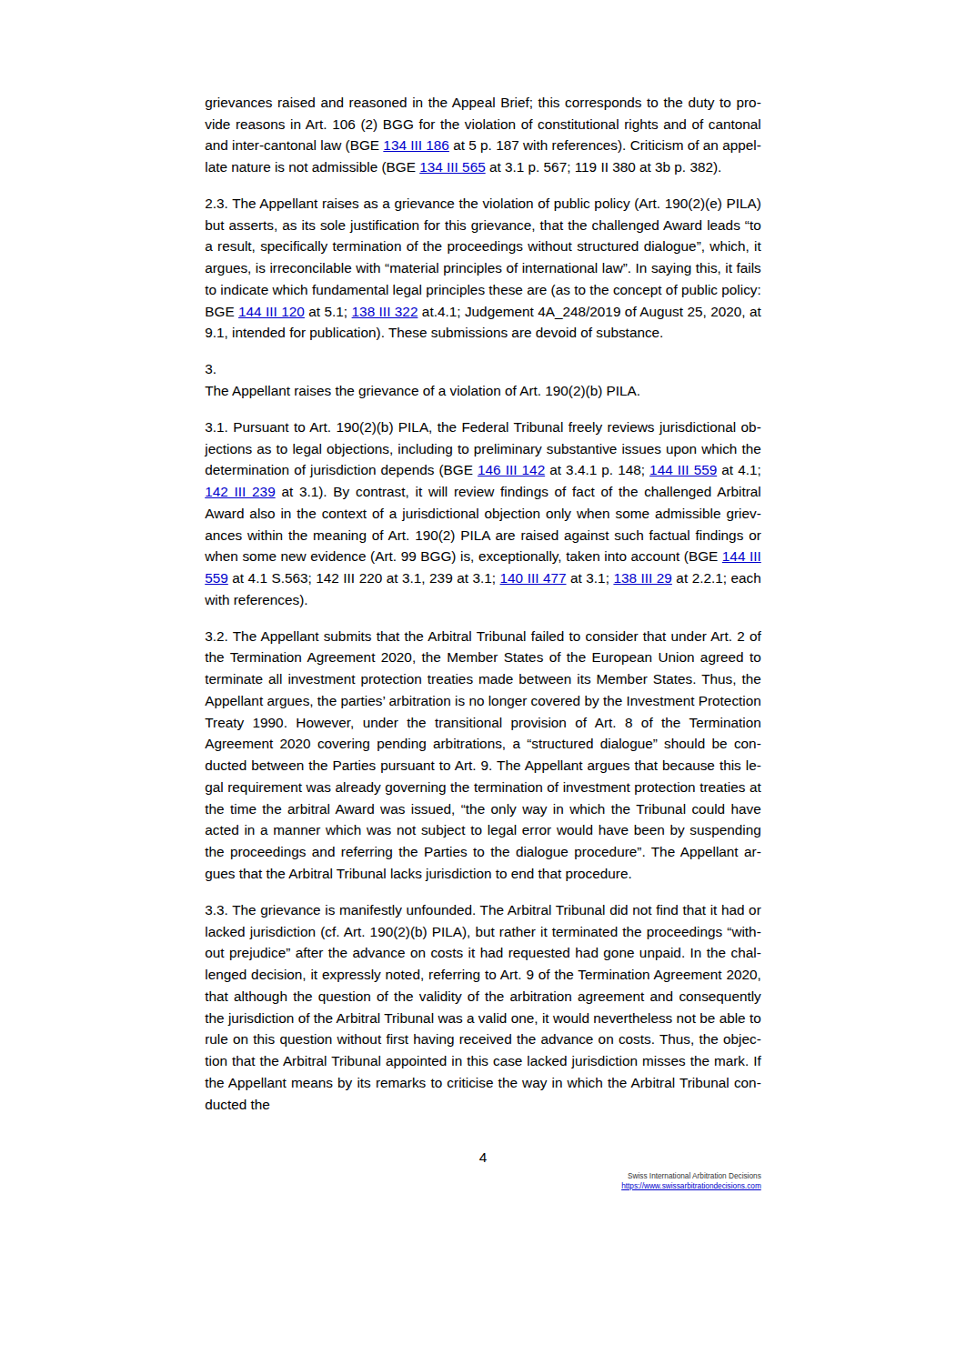grievances raised and reasoned in the Appeal Brief; this corresponds to the duty to provide reasons in Art. 106 (2) BGG for the violation of constitutional rights and of cantonal and inter-cantonal law (BGE 134 III 186 at 5 p. 187 with references). Criticism of an appellate nature is not admissible (BGE 134 III 565 at 3.1 p. 567; 119 II 380 at 3b p. 382).
2.3. The Appellant raises as a grievance the violation of public policy (Art. 190(2)(e) PILA) but asserts, as its sole justification for this grievance, that the challenged Award leads “to a result, specifically termination of the proceedings without structured dialogue”, which, it argues, is irreconcilable with “material principles of international law”. In saying this, it fails to indicate which fundamental legal principles these are (as to the concept of public policy: BGE 144 III 120 at 5.1; 138 III 322 at.4.1; Judgement 4A_248/2019 of August 25, 2020, at 9.1, intended for publication). These submissions are devoid of substance.
3.
The Appellant raises the grievance of a violation of Art. 190(2)(b) PILA.
3.1. Pursuant to Art. 190(2)(b) PILA, the Federal Tribunal freely reviews jurisdictional objections as to legal objections, including to preliminary substantive issues upon which the determination of jurisdiction depends (BGE 146 III 142 at 3.4.1 p. 148; 144 III 559 at 4.1; 142 III 239 at 3.1). By contrast, it will review findings of fact of the challenged Arbitral Award also in the context of a jurisdictional objection only when some admissible grievances within the meaning of Art. 190(2) PILA are raised against such factual findings or when some new evidence (Art. 99 BGG) is, exceptionally, taken into account (BGE 144 III 559 at 4.1 S.563; 142 III 220 at 3.1, 239 at 3.1; 140 III 477 at 3.1; 138 III 29 at 2.2.1; each with references).
3.2. The Appellant submits that the Arbitral Tribunal failed to consider that under Art. 2 of the Termination Agreement 2020, the Member States of the European Union agreed to terminate all investment protection treaties made between its Member States. Thus, the Appellant argues, the parties’ arbitration is no longer covered by the Investment Protection Treaty 1990. However, under the transitional provision of Art. 8 of the Termination Agreement 2020 covering pending arbitrations, a “structured dialogue” should be conducted between the Parties pursuant to Art. 9. The Appellant argues that because this legal requirement was already governing the termination of investment protection treaties at the time the arbitral Award was issued, “the only way in which the Tribunal could have acted in a manner which was not subject to legal error would have been by suspending the proceedings and referring the Parties to the dialogue procedure”. The Appellant argues that the Arbitral Tribunal lacks jurisdiction to end that procedure.
3.3. The grievance is manifestly unfounded. The Arbitral Tribunal did not find that it had or lacked jurisdiction (cf. Art. 190(2)(b) PILA), but rather it terminated the proceedings “without prejudice” after the advance on costs it had requested had gone unpaid. In the challenged decision, it expressly noted, referring to Art. 9 of the Termination Agreement 2020, that although the question of the validity of the arbitration agreement and consequently the jurisdiction of the Arbitral Tribunal was a valid one, it would nevertheless not be able to rule on this question without first having received the advance on costs. Thus, the objection that the Arbitral Tribunal appointed in this case lacked jurisdiction misses the mark. If the Appellant means by its remarks to criticise the way in which the Arbitral Tribunal conducted the
4
Swiss International Arbitration Decisions
https://www.swissarbitrationdecisions.com